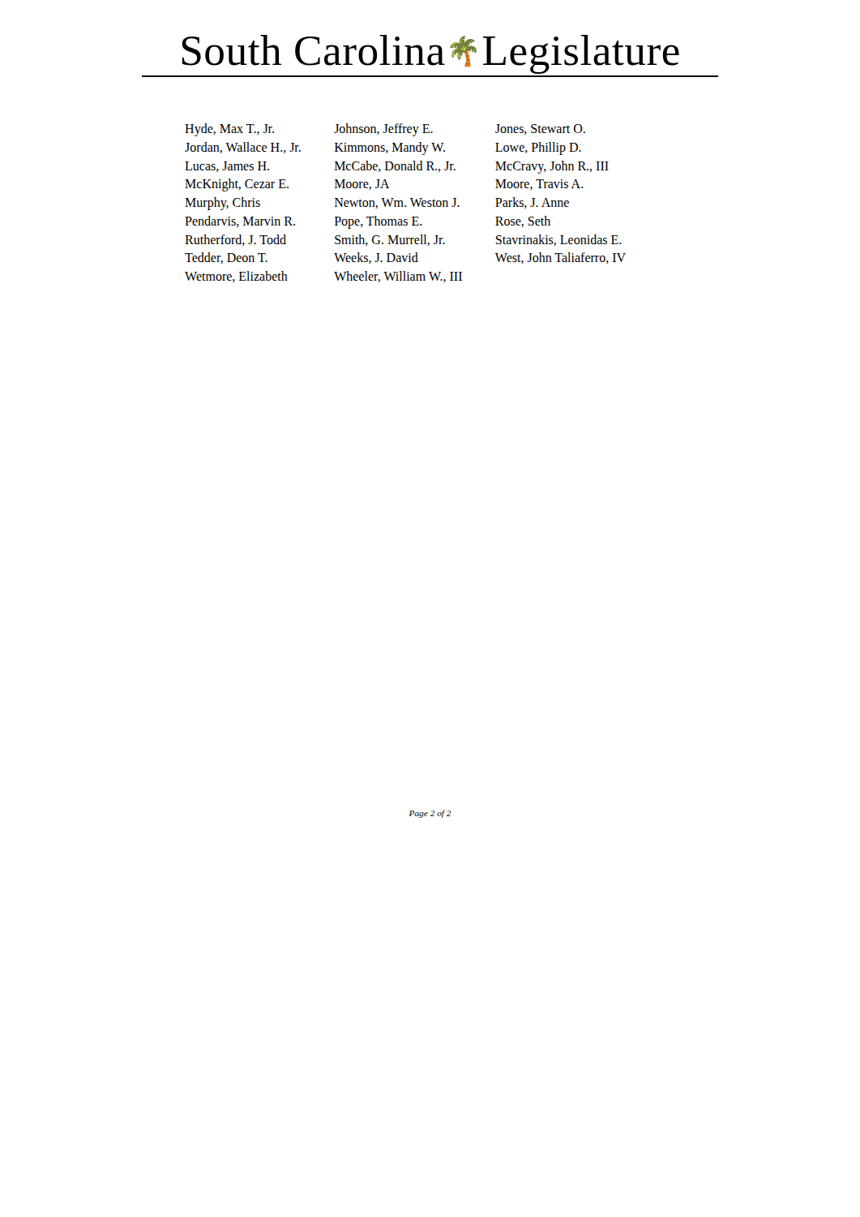South Carolina🌴Legislature
| Hyde, Max T., Jr. | Johnson, Jeffrey E. | Jones, Stewart O. |
| Jordan, Wallace H., Jr. | Kimmons, Mandy W. | Lowe, Phillip D. |
| Lucas, James H. | McCabe, Donald R., Jr. | McCravy, John R., III |
| McKnight, Cezar E. | Moore, JA | Moore, Travis A. |
| Murphy, Chris | Newton, Wm. Weston J. | Parks, J. Anne |
| Pendarvis, Marvin R. | Pope, Thomas E. | Rose, Seth |
| Rutherford, J. Todd | Smith, G. Murrell, Jr. | Stavrinakis, Leonidas E. |
| Tedder, Deon T. | Weeks, J. David | West, John Taliaferro, IV |
| Wetmore, Elizabeth | Wheeler, William W., III | |
Page 2 of 2